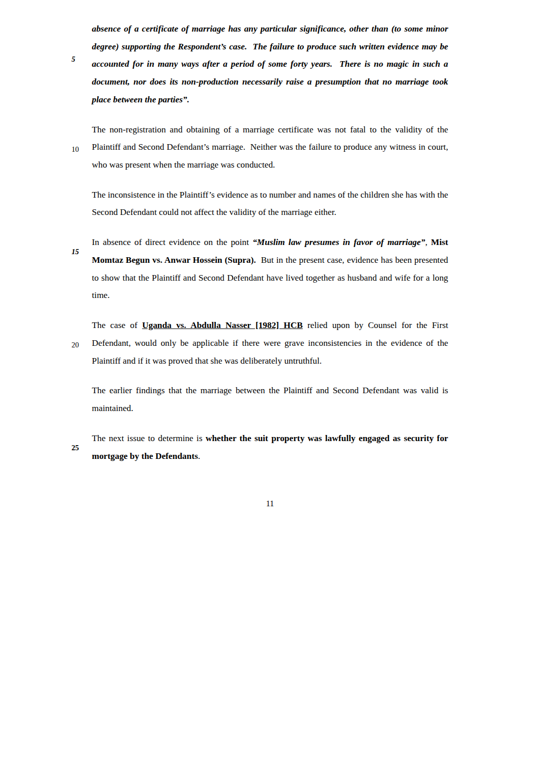absence of a certificate of marriage has any particular significance, other than (to some minor degree) supporting the Respondent’s case. The failure to produce such written evidence may be accounted for in many ways after a period of some forty years. There is no magic in such a document, nor does 5its non-production necessarily raise a presumption that no marriage took place between the parties”.
The non-registration and obtaining of a marriage certificate was not fatal to the validity of the Plaintiff and Second Defendant’s marriage. Neither was the failure to produce any witness in court, who was present when the marriage was 10conducted.
The inconsistence in the Plaintiff’s evidence as to number and names of the children she has with the Second Defendant could not affect the validity of the marriage either.
In absence of direct evidence on the point “Muslim law presumes in favor of 15marriage”, Mist Momtaz Begun vs. Anwar Hossein (Supra). But in the present case, evidence has been presented to show that the Plaintiff and Second Defendant have lived together as husband and wife for a long time.
The case of Uganda vs. Abdulla Nasser [1982] HCB relied upon by Counsel for the First Defendant, would only be applicable if there were grave 20inconsistencies in the evidence of the Plaintiff and if it was proved that she was deliberately untruthful.
The earlier findings that the marriage between the Plaintiff and Second Defendant was valid is maintained.
The next issue to determine is whether the suit property was lawfully 25engaged as security for mortgage by the Defendants.
11